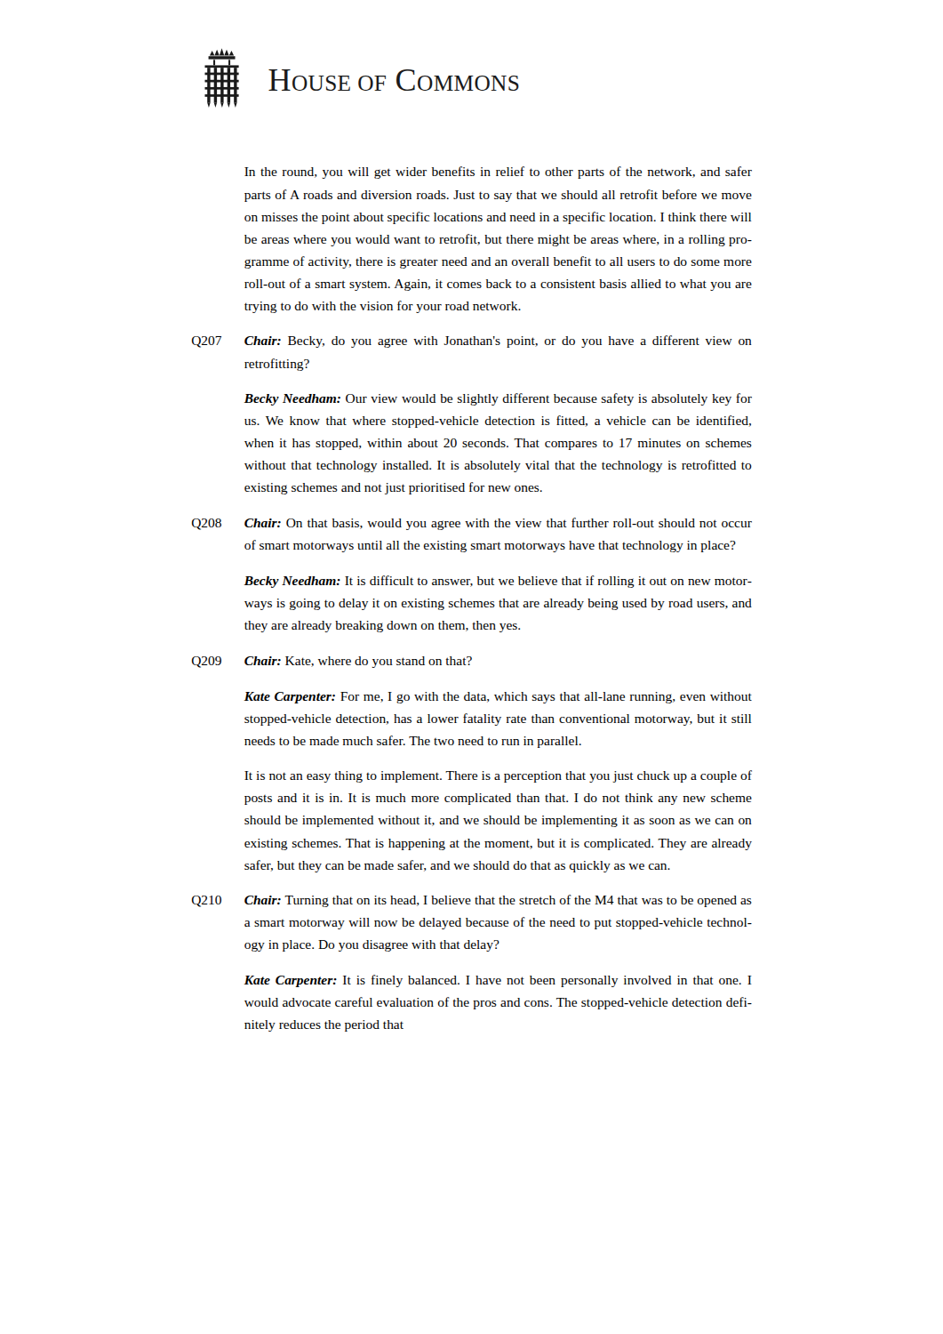HOUSE OF COMMONS
In the round, you will get wider benefits in relief to other parts of the network, and safer parts of A roads and diversion roads. Just to say that we should all retrofit before we move on misses the point about specific locations and need in a specific location. I think there will be areas where you would want to retrofit, but there might be areas where, in a rolling programme of activity, there is greater need and an overall benefit to all users to do some more roll-out of a smart system. Again, it comes back to a consistent basis allied to what you are trying to do with the vision for your road network.
Q207
Chair: Becky, do you agree with Jonathan's point, or do you have a different view on retrofitting?
Becky Needham: Our view would be slightly different because safety is absolutely key for us. We know that where stopped-vehicle detection is fitted, a vehicle can be identified, when it has stopped, within about 20 seconds. That compares to 17 minutes on schemes without that technology installed. It is absolutely vital that the technology is retrofitted to existing schemes and not just prioritised for new ones.
Q208
Chair: On that basis, would you agree with the view that further roll-out should not occur of smart motorways until all the existing smart motorways have that technology in place?
Becky Needham: It is difficult to answer, but we believe that if rolling it out on new motorways is going to delay it on existing schemes that are already being used by road users, and they are already breaking down on them, then yes.
Q209
Chair: Kate, where do you stand on that?
Kate Carpenter: For me, I go with the data, which says that all-lane running, even without stopped-vehicle detection, has a lower fatality rate than conventional motorway, but it still needs to be made much safer. The two need to run in parallel.
It is not an easy thing to implement. There is a perception that you just chuck up a couple of posts and it is in. It is much more complicated than that. I do not think any new scheme should be implemented without it, and we should be implementing it as soon as we can on existing schemes. That is happening at the moment, but it is complicated. They are already safer, but they can be made safer, and we should do that as quickly as we can.
Q210
Chair: Turning that on its head, I believe that the stretch of the M4 that was to be opened as a smart motorway will now be delayed because of the need to put stopped-vehicle technology in place. Do you disagree with that delay?
Kate Carpenter: It is finely balanced. I have not been personally involved in that one. I would advocate careful evaluation of the pros and cons. The stopped-vehicle detection definitely reduces the period that